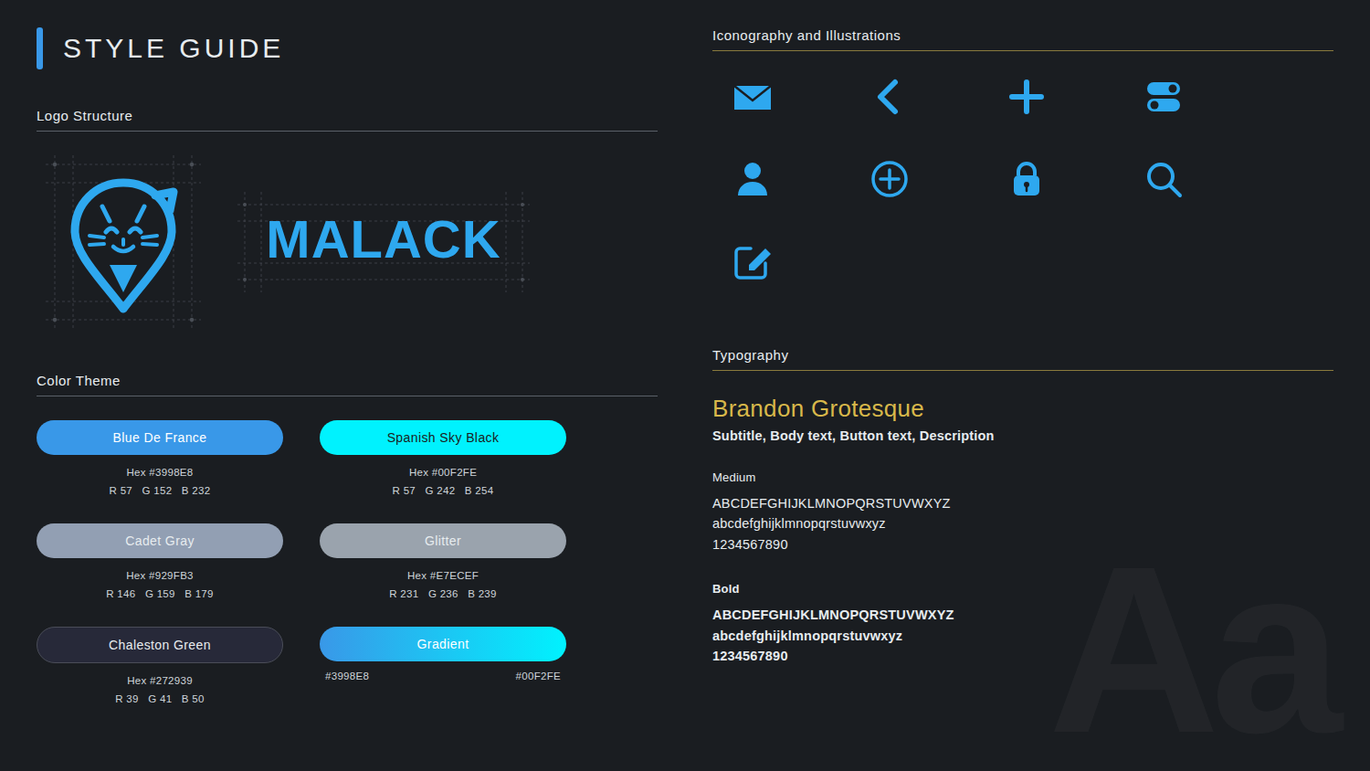Aa
STYLE GUIDE
Logo Structure
MALACK
Color Theme
Blue De France
Hex #3998E8
R 57 G 152 B 232
Spanish Sky Black
Hex #00F2FE
R 57 G 242 B 254
Cadet Gray
Hex #929FB3
R 146 G 159 B 179
Glitter
Hex #E7ECEF
R 231 G 236 B 239
Chaleston Green
Hex #272939
R 39 G 41 B 50
Gradient
#3998E8 #00F2FE
Iconography and Illustrations
Typography
Brandon Grotesque
Subtitle, Body text, Button text, Description
Medium
ABCDEFGHIJKLMNOPQRSTUVWXYZ
abcdefghijklmnopqrstuvwxyz
1234567890
Bold
ABCDEFGHIJKLMNOPQRSTUVWXYZ
abcdefghijklmnopqrstuvwxyz
1234567890